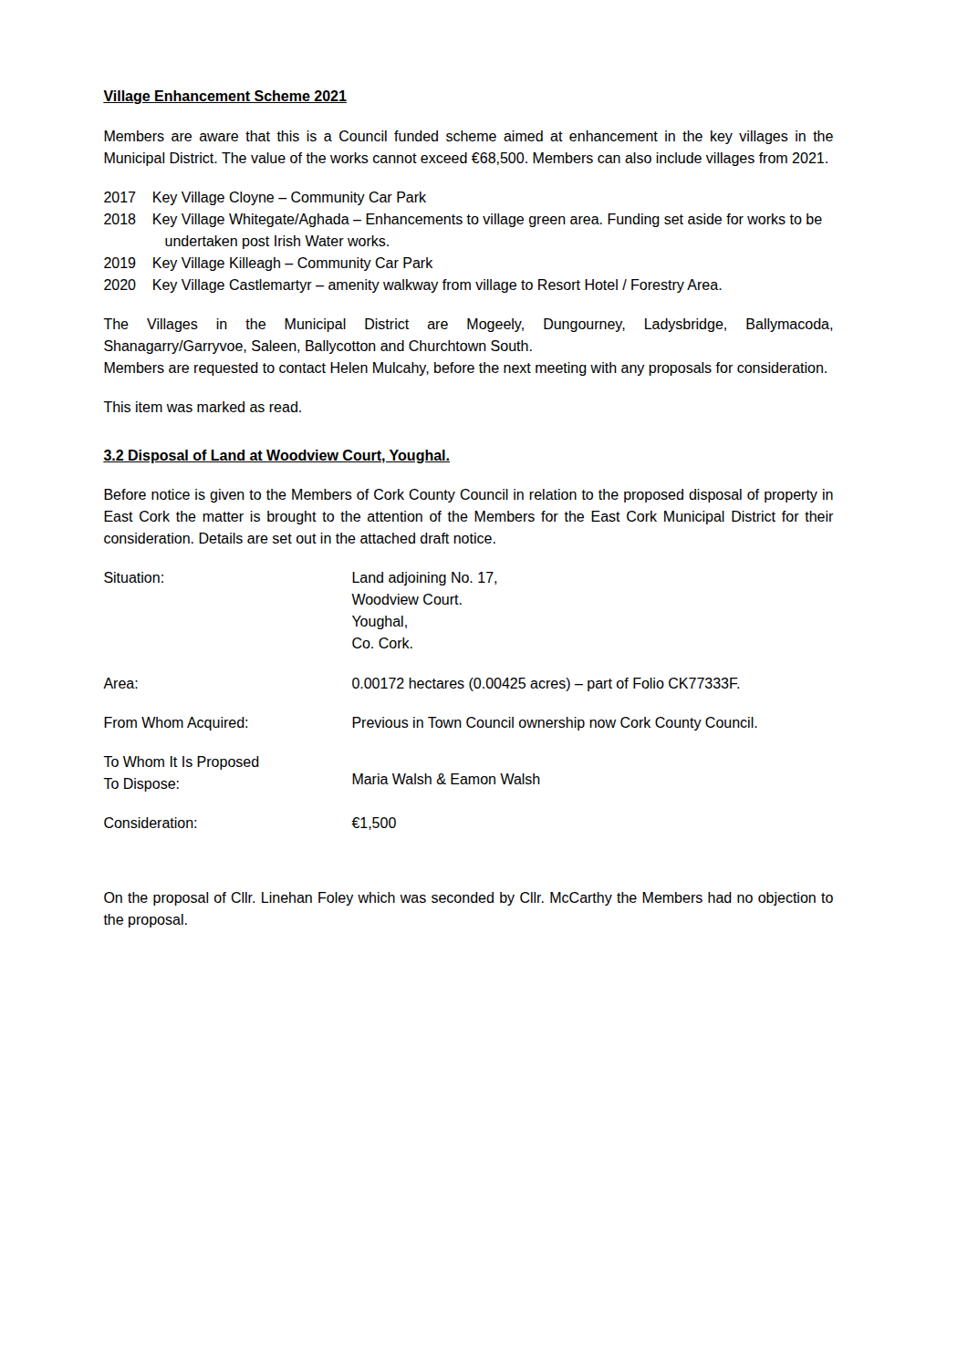Village Enhancement Scheme 2021
Members are aware that this is a Council funded scheme aimed at enhancement in the key villages in the Municipal District. The value of the works cannot exceed €68,500. Members can also include villages from 2021.
2017 Key Village Cloyne – Community Car Park
2018 Key Village Whitegate/Aghada – Enhancements to village green area. Funding set aside for works to be undertaken post Irish Water works.
2019 Key Village Killeagh – Community Car Park
2020 Key Village Castlemartyr – amenity walkway from village to Resort Hotel / Forestry Area.
The Villages in the Municipal District are Mogeely, Dungourney, Ladysbridge, Ballymacoda, Shanagarry/Garryvoe, Saleen, Ballycotton and Churchtown South.
Members are requested to contact Helen Mulcahy, before the next meeting with any proposals for consideration.
This item was marked as read.
3.2 Disposal of Land at Woodview Court, Youghal.
Before notice is given to the Members of Cork County Council in relation to the proposed disposal of property in East Cork the matter is brought to the attention of the Members for the East Cork Municipal District for their consideration. Details are set out in the attached draft notice.
| Situation: | Land adjoining No. 17, Woodview Court. Youghal, Co. Cork. |
| Area: | 0.00172 hectares (0.00425 acres) – part of Folio CK77333F. |
| From Whom Acquired: | Previous in Town Council ownership now Cork County Council. |
| To Whom It Is Proposed To Dispose: | Maria Walsh & Eamon Walsh |
| Consideration: | €1,500 |
On the proposal of Cllr. Linehan Foley which was seconded by Cllr. McCarthy the Members had no objection to the proposal.